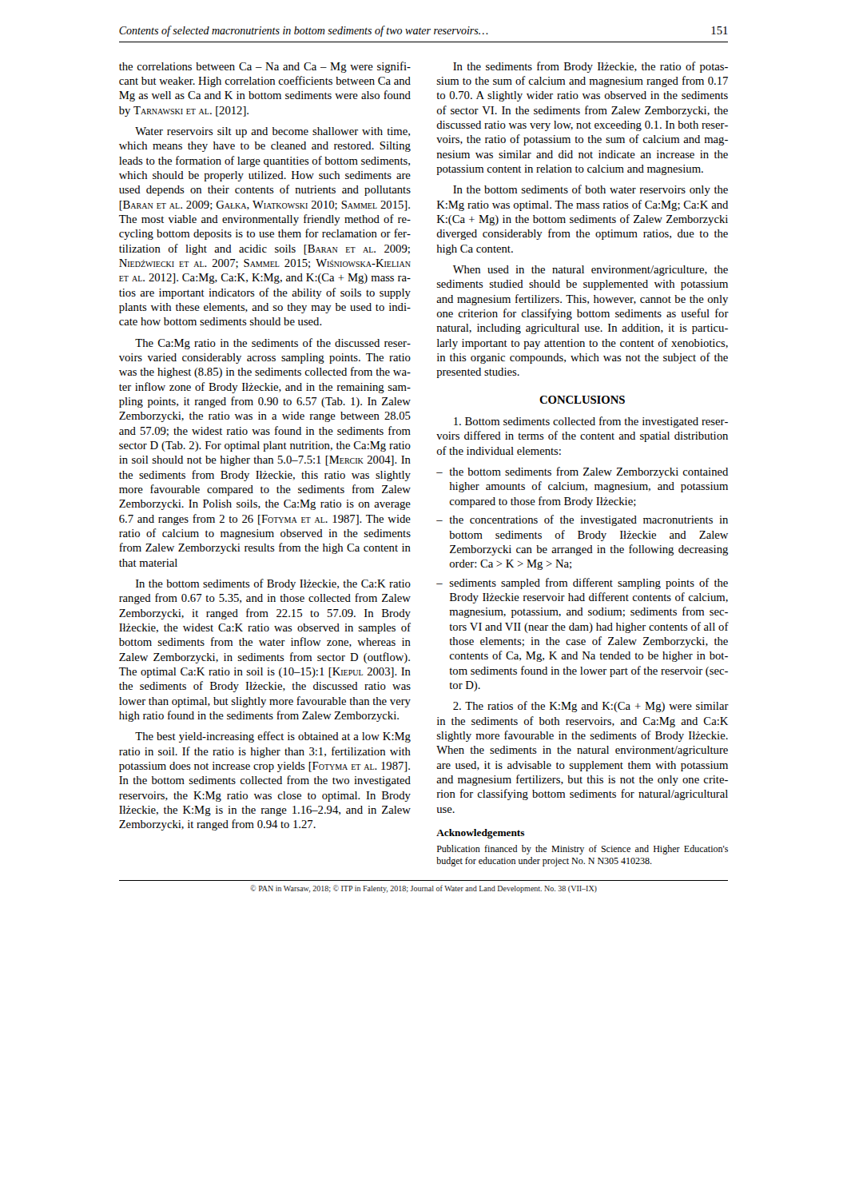Contents of selected macronutrients in bottom sediments of two water reservoirs…
151
the correlations between Ca – Na and Ca – Mg were significant but weaker. High correlation coefficients between Ca and Mg as well as Ca and K in bottom sediments were also found by Tarnawski et al. [2012].
Water reservoirs silt up and become shallower with time, which means they have to be cleaned and restored. Silting leads to the formation of large quantities of bottom sediments, which should be properly utilized. How such sediments are used depends on their contents of nutrients and pollutants [Baran et al. 2009; Gałka, Wiatkowski 2010; Sammel 2015]. The most viable and environmentally friendly method of recycling bottom deposits is to use them for reclamation or fertilization of light and acidic soils [Baran et al. 2009; Niedźwiecki et al. 2007; Sammel 2015; Wiśniowska-Kielian et al. 2012]. Ca:Mg, Ca:K, K:Mg, and K:(Ca + Mg) mass ratios are important indicators of the ability of soils to supply plants with these elements, and so they may be used to indicate how bottom sediments should be used.
The Ca:Mg ratio in the sediments of the discussed reservoirs varied considerably across sampling points. The ratio was the highest (8.85) in the sediments collected from the water inflow zone of Brody Iłżeckie, and in the remaining sampling points, it ranged from 0.90 to 6.57 (Tab. 1). In Zalew Zemborzycki, the ratio was in a wide range between 28.05 and 57.09; the widest ratio was found in the sediments from sector D (Tab. 2). For optimal plant nutrition, the Ca:Mg ratio in soil should not be higher than 5.0–7.5:1 [Mercik 2004]. In the sediments from Brody Iłżeckie, this ratio was slightly more favourable compared to the sediments from Zalew Zemborzycki. In Polish soils, the Ca:Mg ratio is on average 6.7 and ranges from 2 to 26 [Fotyma et al. 1987]. The wide ratio of calcium to magnesium observed in the sediments from Zalew Zemborzycki results from the high Ca content in that material
In the bottom sediments of Brody Iłżeckie, the Ca:K ratio ranged from 0.67 to 5.35, and in those collected from Zalew Zemborzycki, it ranged from 22.15 to 57.09. In Brody Iłżeckie, the widest Ca:K ratio was observed in samples of bottom sediments from the water inflow zone, whereas in Zalew Zemborzycki, in sediments from sector D (outflow). The optimal Ca:K ratio in soil is (10–15):1 [Kiepul 2003]. In the sediments of Brody Iłżeckie, the discussed ratio was lower than optimal, but slightly more favourable than the very high ratio found in the sediments from Zalew Zemborzycki.
The best yield-increasing effect is obtained at a low K:Mg ratio in soil. If the ratio is higher than 3:1, fertilization with potassium does not increase crop yields [Fotyma et al. 1987]. In the bottom sediments collected from the two investigated reservoirs, the K:Mg ratio was close to optimal. In Brody Iłżeckie, the K:Mg is in the range 1.16–2.94, and in Zalew Zemborzycki, it ranged from 0.94 to 1.27.
In the sediments from Brody Iłżeckie, the ratio of potassium to the sum of calcium and magnesium ranged from 0.17 to 0.70. A slightly wider ratio was observed in the sediments of sector VI. In the sediments from Zalew Zemborzycki, the discussed ratio was very low, not exceeding 0.1. In both reservoirs, the ratio of potassium to the sum of calcium and magnesium was similar and did not indicate an increase in the potassium content in relation to calcium and magnesium.
In the bottom sediments of both water reservoirs only the K:Mg ratio was optimal. The mass ratios of Ca:Mg; Ca:K and K:(Ca + Mg) in the bottom sediments of Zalew Zemborzycki diverged considerably from the optimum ratios, due to the high Ca content.
When used in the natural environment/agriculture, the sediments studied should be supplemented with potassium and magnesium fertilizers. This, however, cannot be the only one criterion for classifying bottom sediments as useful for natural, including agricultural use. In addition, it is particularly important to pay attention to the content of xenobiotics, in this organic compounds, which was not the subject of the presented studies.
Conclusions
1. Bottom sediments collected from the investigated reservoirs differed in terms of the content and spatial distribution of the individual elements:
the bottom sediments from Zalew Zemborzycki contained higher amounts of calcium, magnesium, and potassium compared to those from Brody Iłżeckie;
the concentrations of the investigated macronutrients in bottom sediments of Brody Iłżeckie and Zalew Zemborzycki can be arranged in the following decreasing order: Ca > K > Mg > Na;
sediments sampled from different sampling points of the Brody Iłżeckie reservoir had different contents of calcium, magnesium, potassium, and sodium; sediments from sectors VI and VII (near the dam) had higher contents of all of those elements; in the case of Zalew Zemborzycki, the contents of Ca, Mg, K and Na tended to be higher in bottom sediments found in the lower part of the reservoir (sector D).
2. The ratios of the K:Mg and K:(Ca + Mg) were similar in the sediments of both reservoirs, and Ca:Mg and Ca:K slightly more favourable in the sediments of Brody Iłżeckie. When the sediments in the natural environment/agriculture are used, it is advisable to supplement them with potassium and magnesium fertilizers, but this is not the only one criterion for classifying bottom sediments for natural/agricultural use.
Acknowledgements
Publication financed by the Ministry of Science and Higher Education's budget for education under project No. N N305 410238.
© PAN in Warsaw, 2018; © ITP in Falenty, 2018; Journal of Water and Land Development. No. 38 (VII–IX)